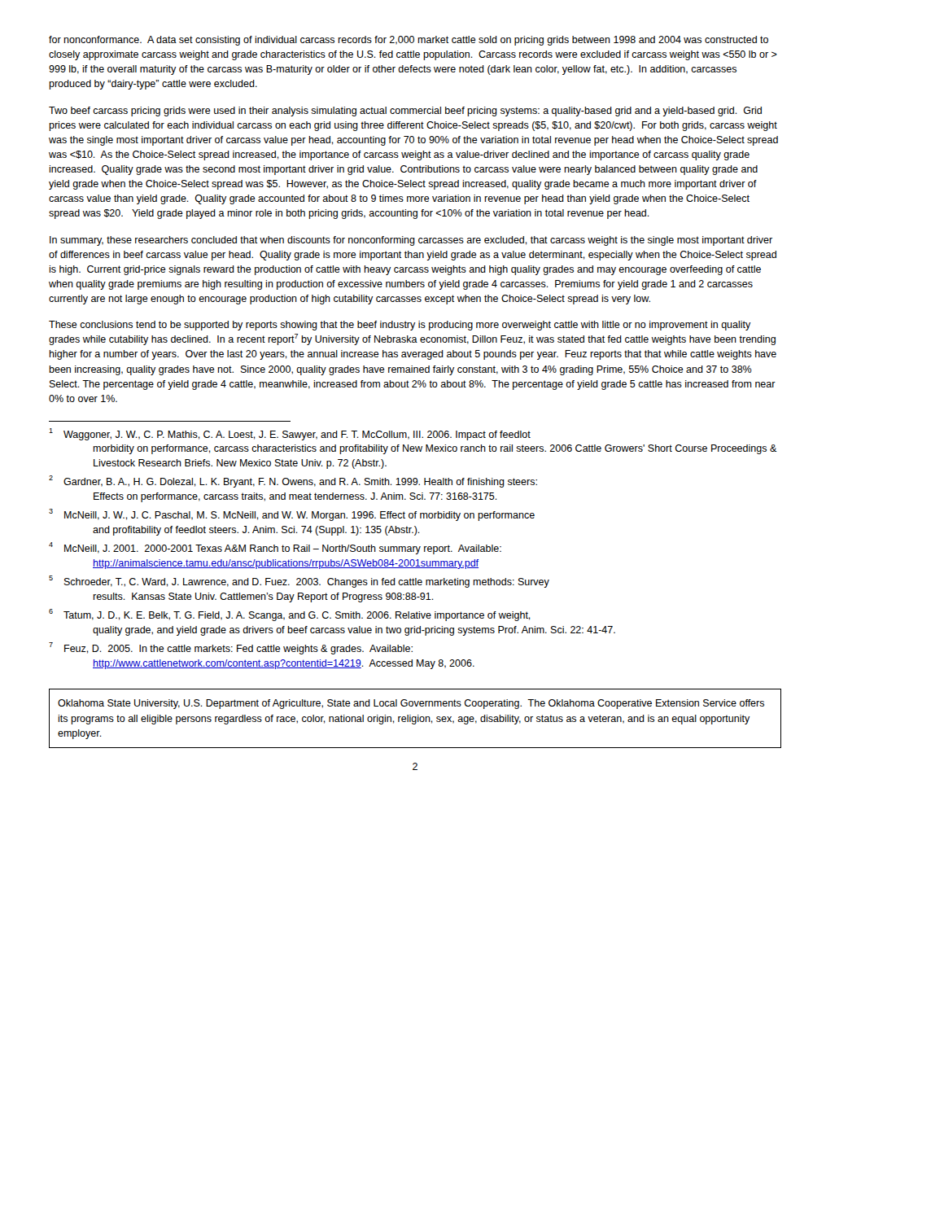for nonconformance. A data set consisting of individual carcass records for 2,000 market cattle sold on pricing grids between 1998 and 2004 was constructed to closely approximate carcass weight and grade characteristics of the U.S. fed cattle population. Carcass records were excluded if carcass weight was <550 lb or > 999 lb, if the overall maturity of the carcass was B-maturity or older or if other defects were noted (dark lean color, yellow fat, etc.). In addition, carcasses produced by “dairy-type” cattle were excluded.
Two beef carcass pricing grids were used in their analysis simulating actual commercial beef pricing systems: a quality-based grid and a yield-based grid. Grid prices were calculated for each individual carcass on each grid using three different Choice-Select spreads ($5, $10, and $20/cwt). For both grids, carcass weight was the single most important driver of carcass value per head, accounting for 70 to 90% of the variation in total revenue per head when the Choice-Select spread was <$10. As the Choice-Select spread increased, the importance of carcass weight as a value-driver declined and the importance of carcass quality grade increased. Quality grade was the second most important driver in grid value. Contributions to carcass value were nearly balanced between quality grade and yield grade when the Choice-Select spread was $5. However, as the Choice-Select spread increased, quality grade became a much more important driver of carcass value than yield grade. Quality grade accounted for about 8 to 9 times more variation in revenue per head than yield grade when the Choice-Select spread was $20. Yield grade played a minor role in both pricing grids, accounting for <10% of the variation in total revenue per head.
In summary, these researchers concluded that when discounts for nonconforming carcasses are excluded, that carcass weight is the single most important driver of differences in beef carcass value per head. Quality grade is more important than yield grade as a value determinant, especially when the Choice-Select spread is high. Current grid-price signals reward the production of cattle with heavy carcass weights and high quality grades and may encourage overfeeding of cattle when quality grade premiums are high resulting in production of excessive numbers of yield grade 4 carcasses. Premiums for yield grade 1 and 2 carcasses currently are not large enough to encourage production of high cutability carcasses except when the Choice-Select spread is very low.
These conclusions tend to be supported by reports showing that the beef industry is producing more overweight cattle with little or no improvement in quality grades while cutability has declined. In a recent report7 by University of Nebraska economist, Dillon Feuz, it was stated that fed cattle weights have been trending higher for a number of years. Over the last 20 years, the annual increase has averaged about 5 pounds per year. Feuz reports that that while cattle weights have been increasing, quality grades have not. Since 2000, quality grades have remained fairly constant, with 3 to 4% grading Prime, 55% Choice and 37 to 38% Select. The percentage of yield grade 4 cattle, meanwhile, increased from about 2% to about 8%. The percentage of yield grade 5 cattle has increased from near 0% to over 1%.
Waggoner, J. W., C. P. Mathis, C. A. Loest, J. E. Sawyer, and F. T. McCollum, III. 2006. Impact of feedlot morbidity on performance, carcass characteristics and profitability of New Mexico ranch to rail steers. 2006 Cattle Growers' Short Course Proceedings & Livestock Research Briefs. New Mexico State Univ. p. 72 (Abstr.).
Gardner, B. A., H. G. Dolezal, L. K. Bryant, F. N. Owens, and R. A. Smith. 1999. Health of finishing steers: Effects on performance, carcass traits, and meat tenderness. J. Anim. Sci. 77: 3168-3175.
McNeill, J. W., J. C. Paschal, M. S. McNeill, and W. W. Morgan. 1996. Effect of morbidity on performance and profitability of feedlot steers. J. Anim. Sci. 74 (Suppl. 1): 135 (Abstr.).
McNeill, J. 2001. 2000-2001 Texas A&M Ranch to Rail – North/South summary report. Available: http://animalscience.tamu.edu/ansc/publications/rrpubs/ASWeb084-2001summary.pdf
Schroeder, T., C. Ward, J. Lawrence, and D. Fuez. 2003. Changes in fed cattle marketing methods: Survey results. Kansas State Univ. Cattlemen’s Day Report of Progress 908:88-91.
Tatum, J. D., K. E. Belk, T. G. Field, J. A. Scanga, and G. C. Smith. 2006. Relative importance of weight, quality grade, and yield grade as drivers of beef carcass value in two grid-pricing systems Prof. Anim. Sci. 22: 41-47.
Feuz, D. 2005. In the cattle markets: Fed cattle weights & grades. Available: http://www.cattlenetwork.com/content.asp?contentid=14219. Accessed May 8, 2006.
Oklahoma State University, U.S. Department of Agriculture, State and Local Governments Cooperating. The Oklahoma Cooperative Extension Service offers its programs to all eligible persons regardless of race, color, national origin, religion, sex, age, disability, or status as a veteran, and is an equal opportunity employer.
2